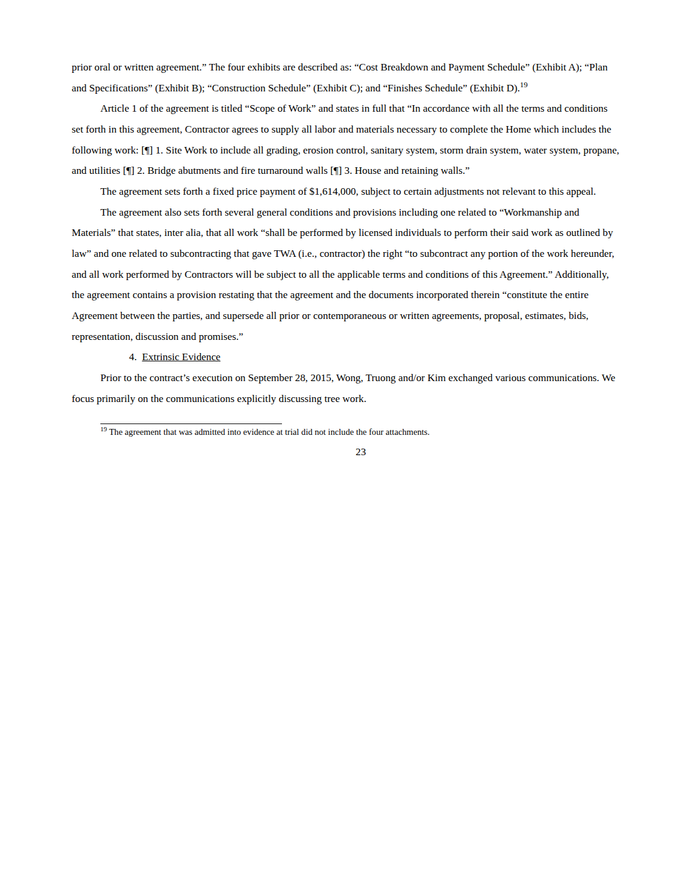prior oral or written agreement.” The four exhibits are described as: “Cost Breakdown and Payment Schedule” (Exhibit A); “Plan and Specifications” (Exhibit B); “Construction Schedule” (Exhibit C); and “Finishes Schedule” (Exhibit D).19
Article 1 of the agreement is titled “Scope of Work” and states in full that “In accordance with all the terms and conditions set forth in this agreement, Contractor agrees to supply all labor and materials necessary to complete the Home which includes the following work: [¶] 1. Site Work to include all grading, erosion control, sanitary system, storm drain system, water system, propane, and utilities [¶] 2. Bridge abutments and fire turnaround walls [¶] 3. House and retaining walls.”
The agreement sets forth a fixed price payment of $1,614,000, subject to certain adjustments not relevant to this appeal.
The agreement also sets forth several general conditions and provisions including one related to “Workmanship and Materials” that states, inter alia, that all work “shall be performed by licensed individuals to perform their said work as outlined by law” and one related to subcontracting that gave TWA (i.e., contractor) the right “to subcontract any portion of the work hereunder, and all work performed by Contractors will be subject to all the applicable terms and conditions of this Agreement.” Additionally, the agreement contains a provision restating that the agreement and the documents incorporated therein “constitute the entire Agreement between the parties, and supersede all prior or contemporaneous or written agreements, proposal, estimates, bids, representation, discussion and promises.”
4. Extrinsic Evidence
Prior to the contract’s execution on September 28, 2015, Wong, Truong and/or Kim exchanged various communications. We focus primarily on the communications explicitly discussing tree work.
19 The agreement that was admitted into evidence at trial did not include the four attachments.
23